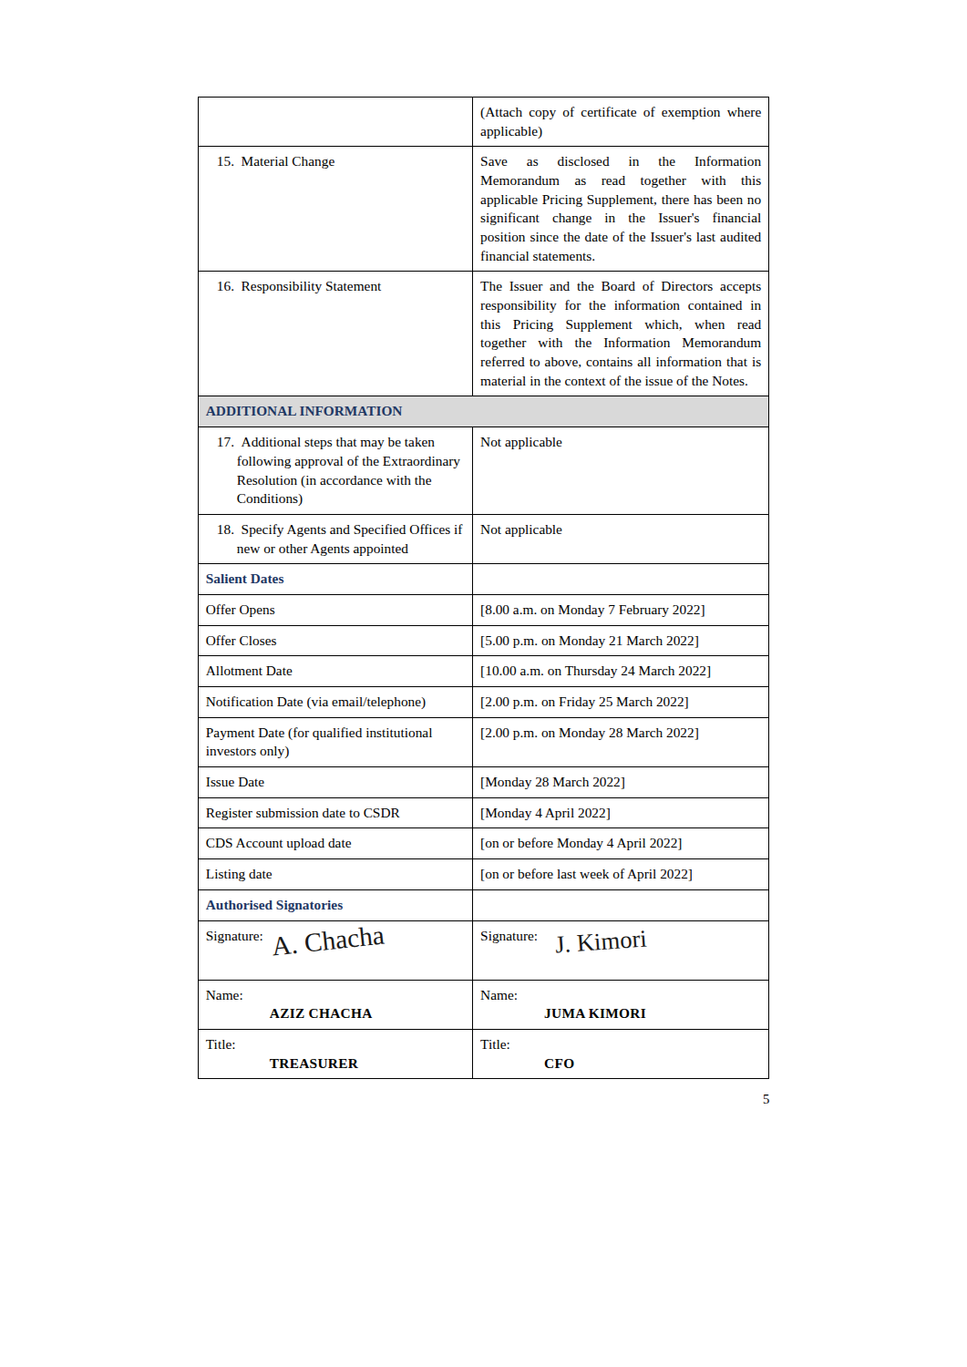| | (Attach copy of certificate of exemption where applicable) |
| 15. Material Change | Save as disclosed in the Information Memorandum as read together with this applicable Pricing Supplement, there has been no significant change in the Issuer's financial position since the date of the Issuer's last audited financial statements. |
| 16. Responsibility Statement | The Issuer and the Board of Directors accepts responsibility for the information contained in this Pricing Supplement which, when read together with the Information Memorandum referred to above, contains all information that is material in the context of the issue of the Notes. |
| ADDITIONAL INFORMATION |
| 17. Additional steps that may be taken following approval of the Extraordinary Resolution (in accordance with the Conditions) | Not applicable |
| 18. Specify Agents and Specified Offices if new or other Agents appointed | Not applicable |
| Salient Dates | |
| Offer Opens | [8.00 a.m. on Monday 7 February 2022] |
| Offer Closes | [5.00 p.m. on Monday 21 March 2022] |
| Allotment Date | [10.00 a.m. on Thursday 24 March 2022] |
| Notification Date (via email/telephone) | [2.00 p.m. on Friday 25 March 2022] |
| Payment Date (for qualified institutional investors only) | [2.00 p.m. on Monday 28 March 2022] |
| Issue Date | [Monday 28 March 2022] |
| Register submission date to CSDR | [Monday 4 April 2022] |
| CDS Account upload date | [on or before Monday 4 April 2022] |
| Listing date | [on or before last week of April 2022] |
| Authorised Signatories | |
| Signature: A. Chacha | Signature: J. Kimori |
| Name: AZIZ CHACHA | Name: JUMA KIMORI |
| Title: TREASURER | Title: CFO |
5